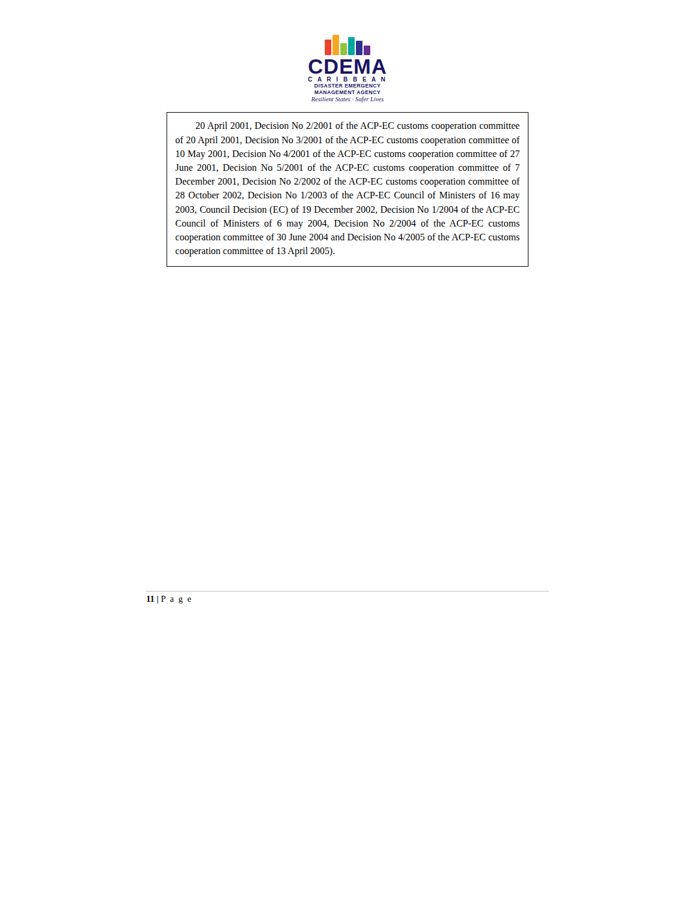CDEMA
C A R I B B E A N
DISASTER EMERGENCY
MANAGEMENT AGENCY
Resilient States · Safer Lives
20 April 2001, Decision No 2/2001 of the ACP-EC customs cooperation committee of 20 April 2001, Decision No 3/2001 of the ACP-EC customs cooperation committee of 10 May 2001, Decision No 4/2001 of the ACP-EC customs cooperation committee of 27 June 2001, Decision No 5/2001 of the ACP-EC customs cooperation committee of 7 December 2001, Decision No 2/2002 of the ACP-EC customs cooperation committee of 28 October 2002, Decision No 1/2003 of the ACP-EC Council of Ministers of 16 may 2003, Council Decision (EC) of 19 December 2002, Decision No 1/2004 of the ACP-EC Council of Ministers of 6 may 2004, Decision No 2/2004 of the ACP-EC customs cooperation committee of 30 June 2004 and Decision No 4/2005 of the ACP-EC customs cooperation committee of 13 April 2005).
11 | P a g e